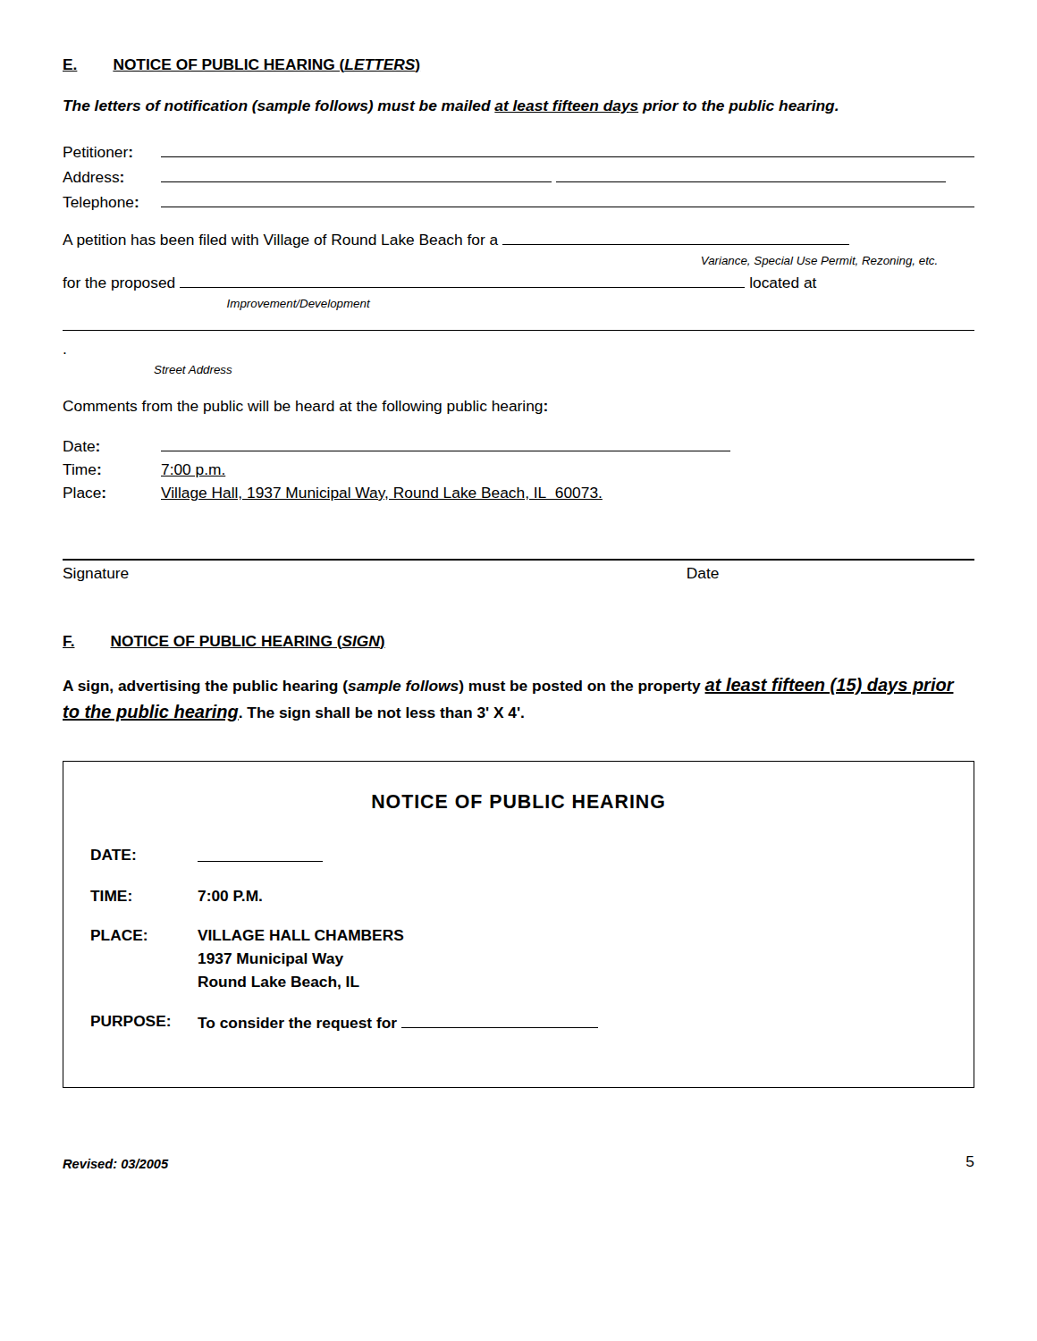E. NOTICE OF PUBLIC HEARING (LETTERS)
The letters of notification (sample follows) must be mailed at least fifteen days prior to the public hearing.
| Petitioner : | |
| Address : | |
| Telephone : | |
A petition has been filed with Village of Round Lake Beach for a Variance, Special Use Permit, Rezoning, etc.
for the proposed located at Improvement/Development
. Street Address
Comments from the public will be heard at the following public hearing:
| Date : | |
| Time : | 7:00 p.m. |
| Place : | Village Hall, 1937 Municipal Way, Round Lake Beach, IL 60073. |
Signature Date
F. NOTICE OF PUBLIC HEARING (SIGN)
A sign, advertising the public hearing (sample follows) must be posted on the property at least fifteen (15) days prior to the public hearing. The sign shall be not less than 3' X 4'.
NOTICE OF PUBLIC HEARING
| DATE: | |
| TIME: | 7:00 P.M. |
| PLACE: | VILLAGE HALL CHAMBERS 1937 Municipal Way Round Lake Beach, IL |
| PURPOSE: | To consider the request for |
Revised: 03/2005 5